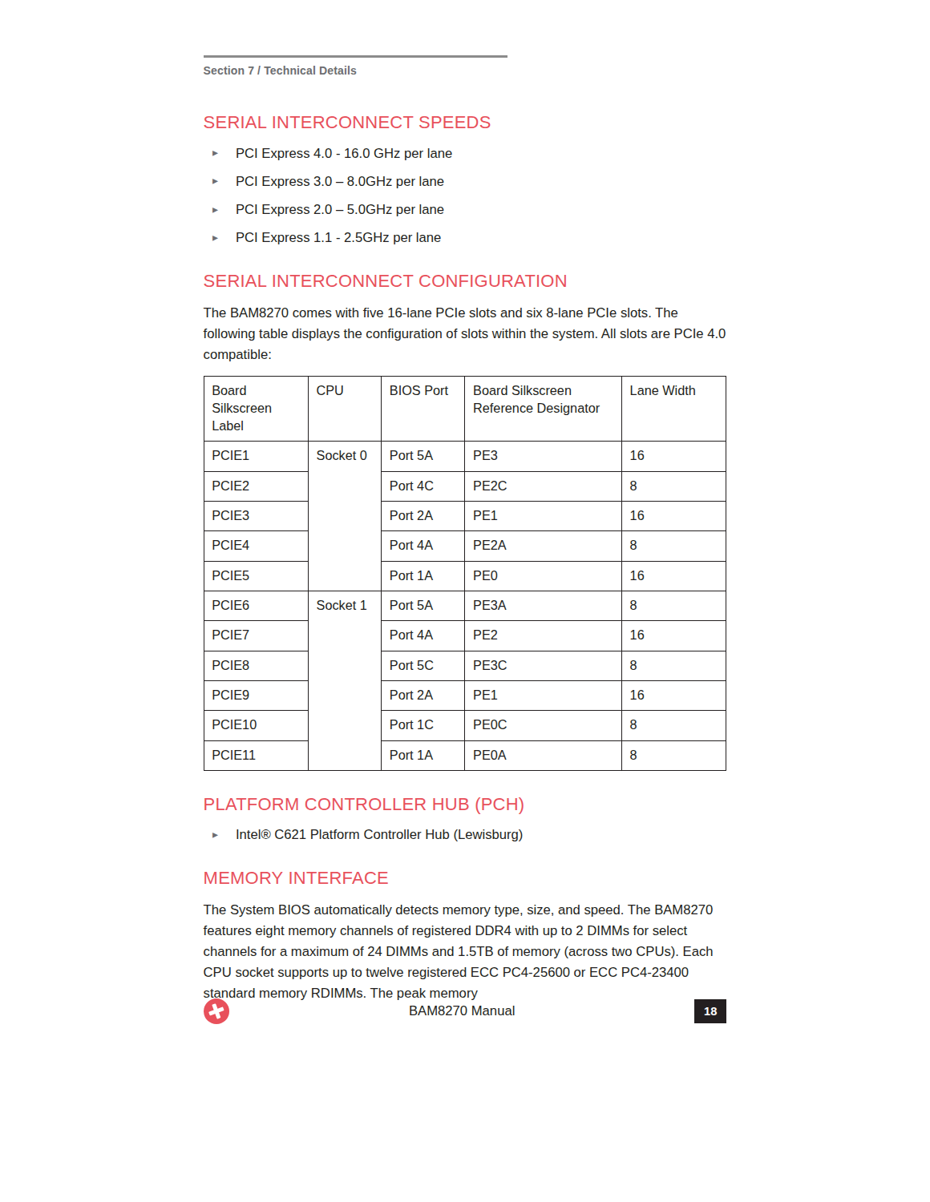Section 7 / Technical Details
SERIAL INTERCONNECT SPEEDS
PCI Express 4.0 - 16.0 GHz per lane
PCI Express 3.0 – 8.0GHz per lane
PCI Express 2.0 – 5.0GHz per lane
PCI Express 1.1 - 2.5GHz per lane
SERIAL INTERCONNECT CONFIGURATION
The BAM8270 comes with five 16-lane PCIe slots and six 8-lane PCIe slots. The following table displays the configuration of slots within the system. All slots are PCIe 4.0 compatible:
| Board Silkscreen Label | CPU | BIOS Port | Board Silkscreen Reference Designator | Lane Width |
| --- | --- | --- | --- | --- |
| PCIE1 | Socket 0 | Port 5A | PE3 | 16 |
| PCIE2 | Port 4C | PE2C | 8 |
| PCIE3 | Port 2A | PE1 | 16 |
| PCIE4 | Port 4A | PE2A | 8 |
| PCIE5 | Port 1A | PE0 | 16 |
| PCIE6 | Socket 1 | Port 5A | PE3A | 8 |
| PCIE7 | Port 4A | PE2 | 16 |
| PCIE8 | Port 5C | PE3C | 8 |
| PCIE9 | Port 2A | PE1 | 16 |
| PCIE10 | Port 1C | PE0C | 8 |
| PCIE11 | Port 1A | PE0A | 8 |
PLATFORM CONTROLLER HUB (PCH)
Intel® C621 Platform Controller Hub (Lewisburg)
MEMORY INTERFACE
The System BIOS automatically detects memory type, size, and speed. The BAM8270 features eight memory channels of registered DDR4 with up to 2 DIMMs for select channels for a maximum of 24 DIMMs and 1.5TB of memory (across two CPUs). Each CPU socket supports up to twelve registered ECC PC4-25600 or ECC PC4-23400 standard memory RDIMMs. The peak memory
BAM8270 Manual
18